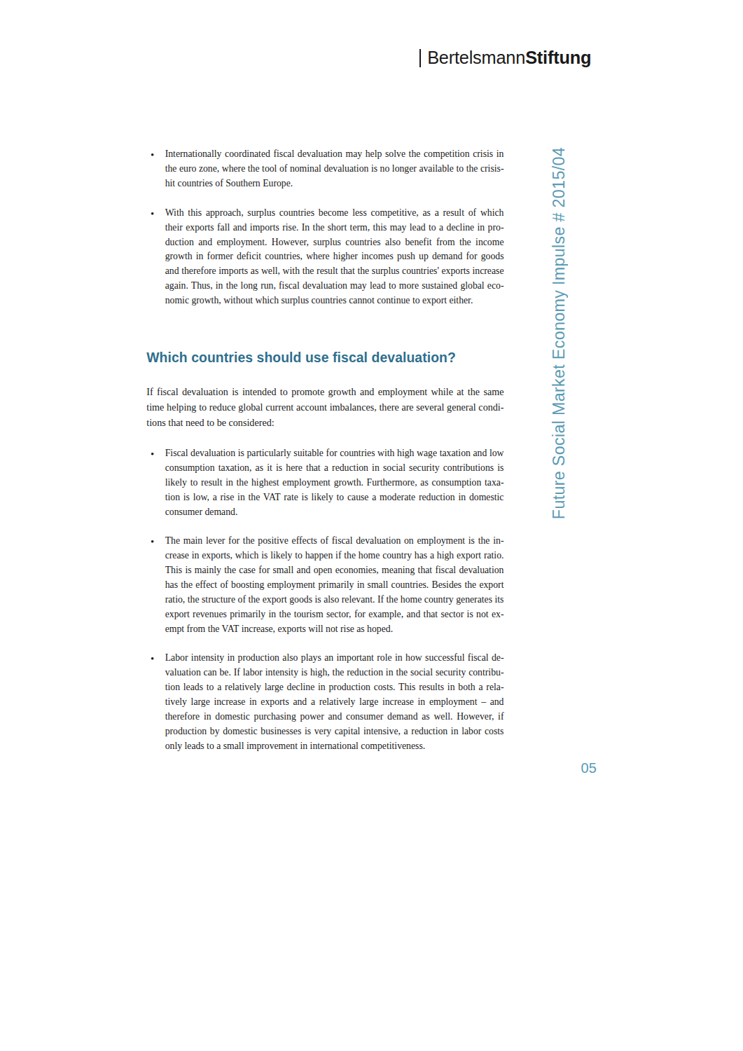Bertelsmann Stiftung
Internationally coordinated fiscal devaluation may help solve the competition crisis in the euro zone, where the tool of nominal devaluation is no longer available to the crisis-hit countries of Southern Europe.
With this approach, surplus countries become less competitive, as a result of which their exports fall and imports rise. In the short term, this may lead to a decline in production and employment. However, surplus countries also benefit from the income growth in former deficit countries, where higher incomes push up demand for goods and therefore imports as well, with the result that the surplus countries' exports increase again. Thus, in the long run, fiscal devaluation may lead to more sustained global economic growth, without which surplus countries cannot continue to export either.
Which countries should use fiscal devaluation?
If fiscal devaluation is intended to promote growth and employment while at the same time helping to reduce global current account imbalances, there are several general conditions that need to be considered:
Fiscal devaluation is particularly suitable for countries with high wage taxation and low consumption taxation, as it is here that a reduction in social security contributions is likely to result in the highest employment growth. Furthermore, as consumption taxation is low, a rise in the VAT rate is likely to cause a moderate reduction in domestic consumer demand.
The main lever for the positive effects of fiscal devaluation on employment is the increase in exports, which is likely to happen if the home country has a high export ratio. This is mainly the case for small and open economies, meaning that fiscal devaluation has the effect of boosting employment primarily in small countries. Besides the export ratio, the structure of the export goods is also relevant. If the home country generates its export revenues primarily in the tourism sector, for example, and that sector is not exempt from the VAT increase, exports will not rise as hoped.
Labor intensity in production also plays an important role in how successful fiscal devaluation can be. If labor intensity is high, the reduction in the social security contribution leads to a relatively large decline in production costs. This results in both a relatively large increase in exports and a relatively large increase in employment – and therefore in domestic purchasing power and consumer demand as well. However, if production by domestic businesses is very capital intensive, a reduction in labor costs only leads to a small improvement in international competitiveness.
Future Social Market Economy Impulse # 2015/04
05